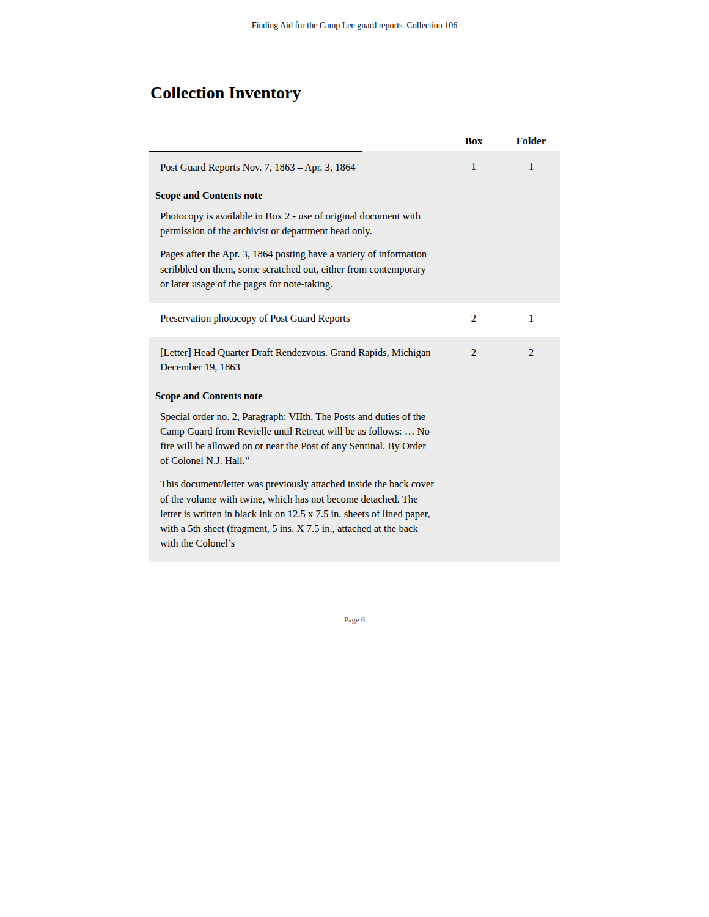Finding Aid for the Camp Lee guard reports Collection 106
Collection Inventory
| | | Box | Folder |
| --- | --- | --- | --- |
| Post Guard Reports Nov. 7, 1863 – Apr. 3, 1864 Scope and Contents note Photocopy is available in Box 2 - use of original document with permission of the archivist or department head only. Pages after the Apr. 3, 1864 posting have a variety of information scribbled on them, some scratched out, either from contemporary or later usage of the pages for note-taking. | 1 | 1 |
| Preservation photocopy of Post Guard Reports | 2 | 1 |
| [Letter] Head Quarter Draft Rendezvous. Grand Rapids, Michigan December 19, 1863 Scope and Contents note Special order no. 2, Paragraph: VIIth. The Posts and duties of the Camp Guard from Revielle until Retreat will be as follows: … No fire will be allowed on or near the Post of any Sentinal. By Order of Colonel N.J. Hall.” This document/letter was previously attached inside the back cover of the volume with twine, which has not become detached. The letter is written in black ink on 12.5 x 7.5 in. sheets of lined paper, with a 5th sheet (fragment, 5 ins. X 7.5 in., attached at the back with the Colonel’s | 2 | 2 |
- Page 6 -